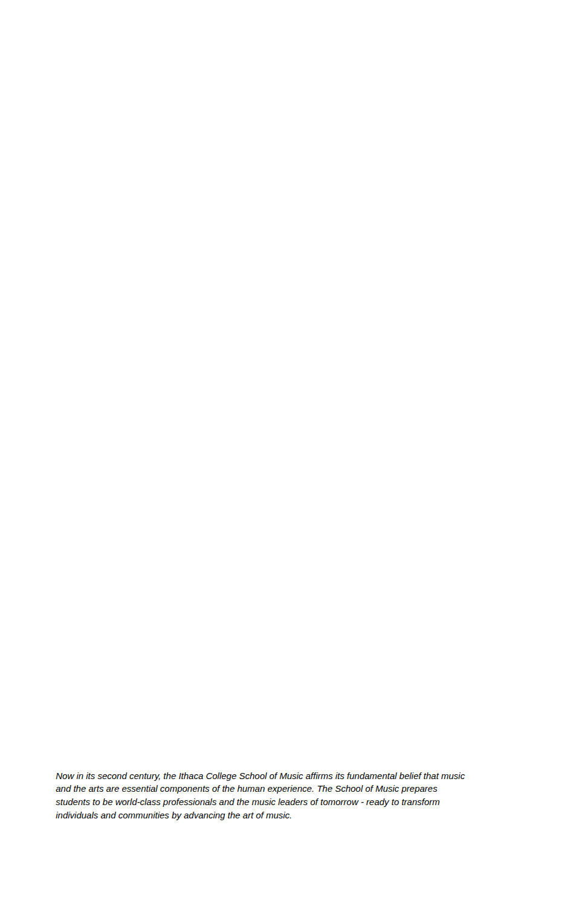Now in its second century, the Ithaca College School of Music affirms its fundamental belief that music and the arts are essential components of the human experience. The School of Music prepares students to be world-class professionals and the music leaders of tomorrow - ready to transform individuals and communities by advancing the art of music.